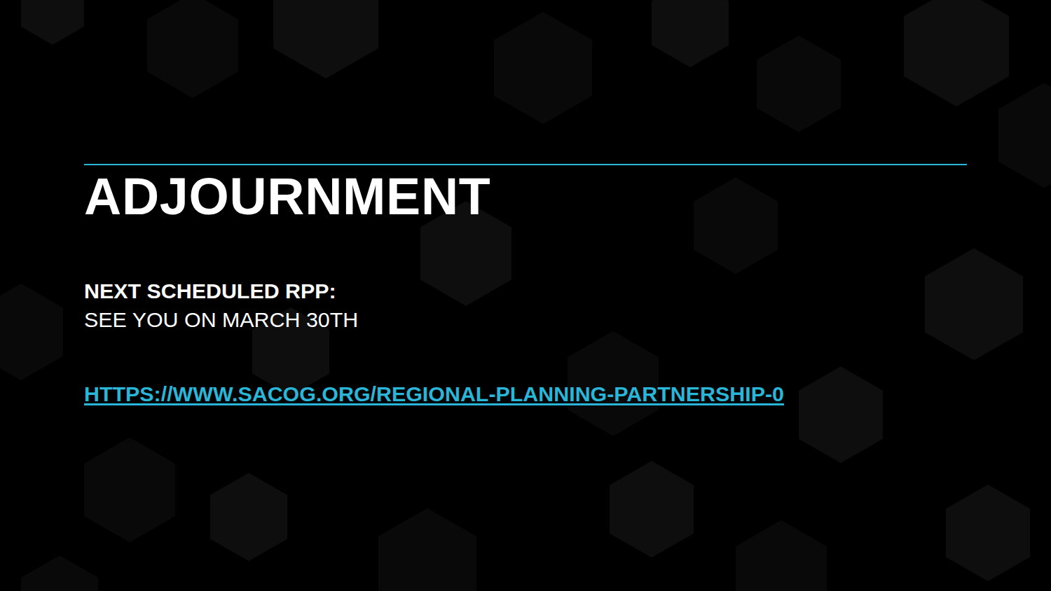ADJOURNMENT
NEXT SCHEDULED RPP: SEE YOU ON MARCH 30TH
HTTPS://WWW.SACOG.ORG/REGIONAL-PLANNING-PARTNERSHIP-0